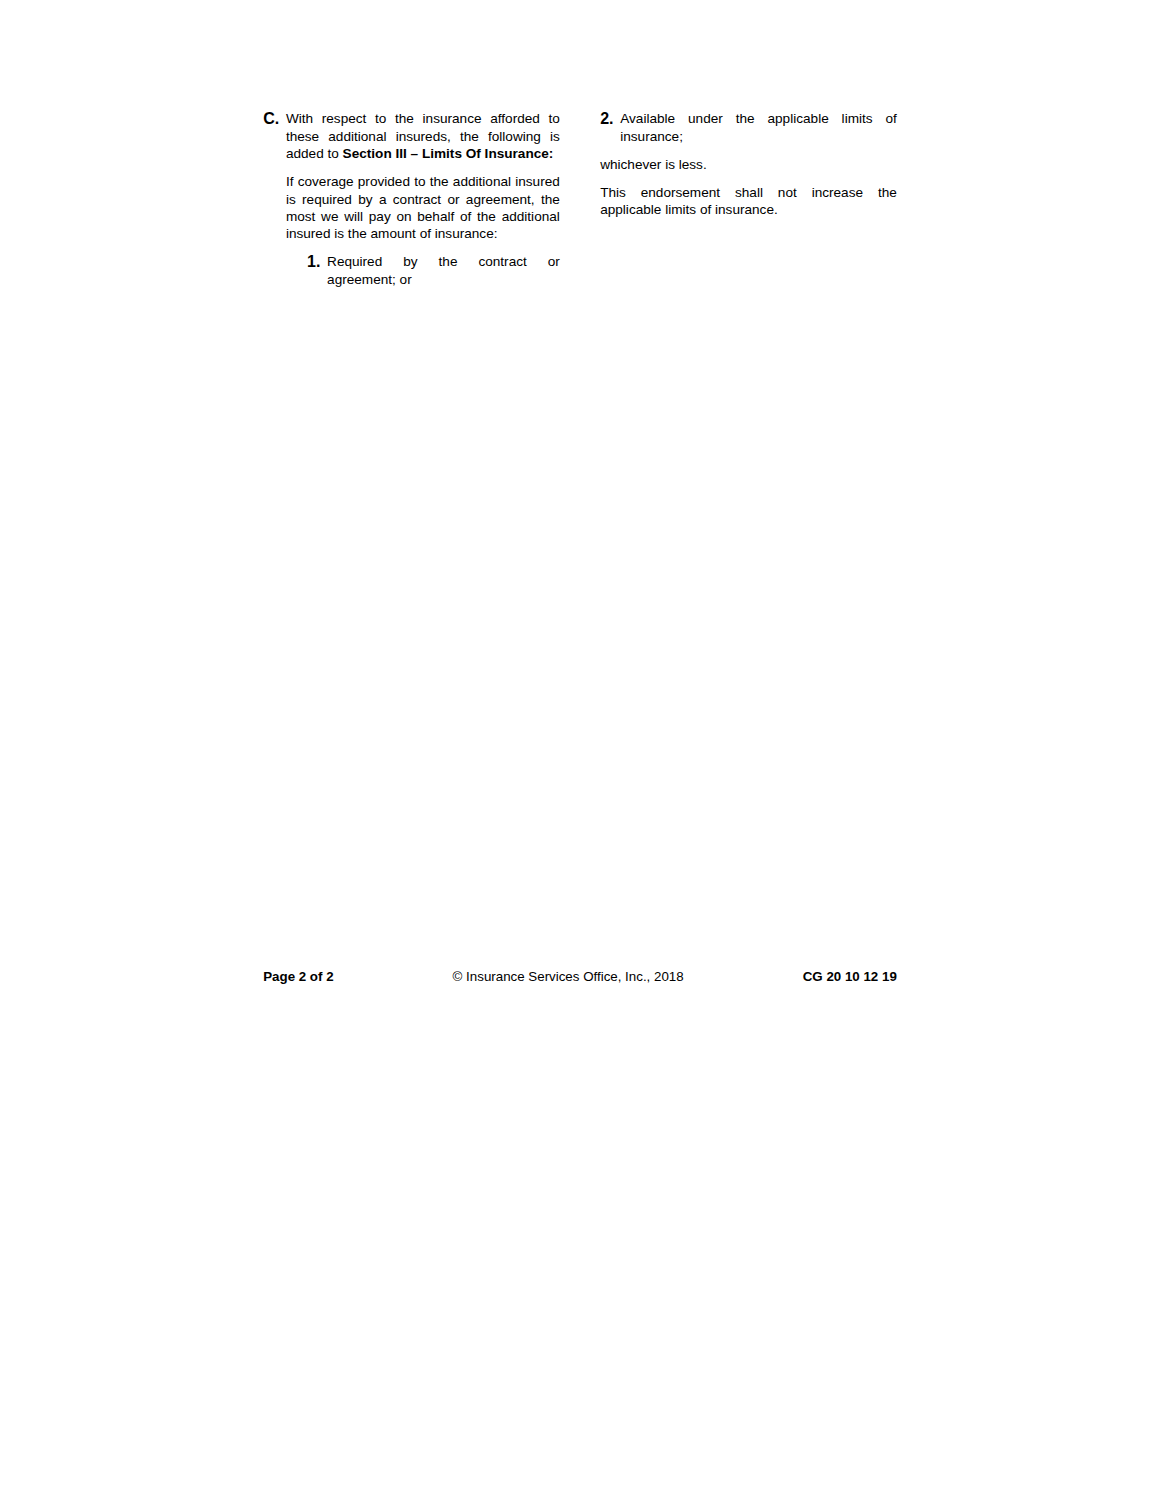C.
With respect to the insurance afforded to these additional insureds, the following is added to Section III – Limits Of Insurance:
If coverage provided to the additional insured is required by a contract or agreement, the most we will pay on behalf of the additional insured is the amount of insurance:
1.
Required by the contract or agreement; or
2.
Available under the applicable limits of insurance;
whichever is less.
This endorsement shall not increase the applicable limits of insurance.
Page 2 of 2
© Insurance Services Office, Inc., 2018
CG 20 10 12 19